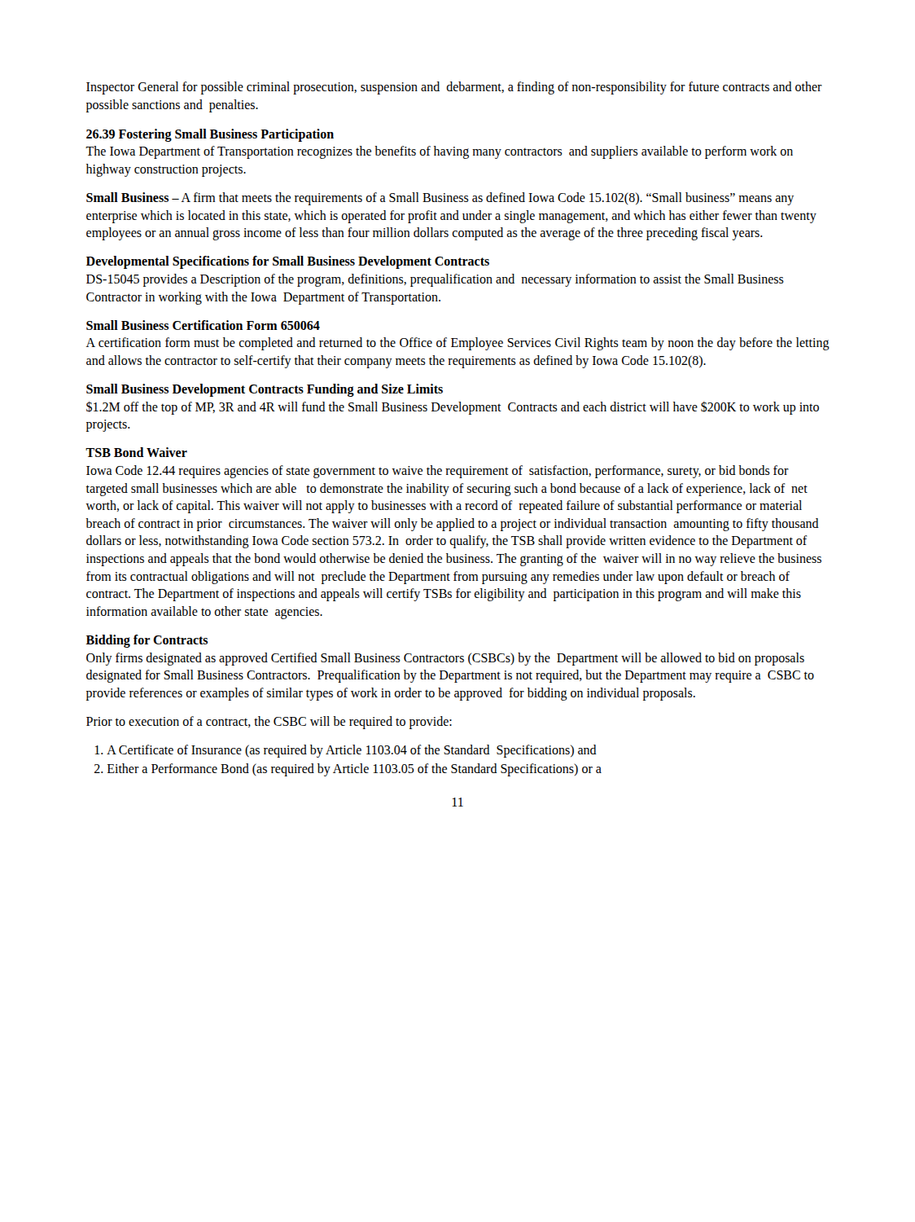Inspector General for possible criminal prosecution, suspension and debarment, a finding of non-responsibility for future contracts and other possible sanctions and penalties.
26.39 Fostering Small Business Participation
The Iowa Department of Transportation recognizes the benefits of having many contractors and suppliers available to perform work on highway construction projects.
Small Business – A firm that meets the requirements of a Small Business as defined Iowa Code 15.102(8). “Small business” means any enterprise which is located in this state, which is operated for profit and under a single management, and which has either fewer than twenty employees or an annual gross income of less than four million dollars computed as the average of the three preceding fiscal years.
Developmental Specifications for Small Business Development Contracts
DS-15045 provides a Description of the program, definitions, prequalification and necessary information to assist the Small Business Contractor in working with the Iowa Department of Transportation.
Small Business Certification Form 650064
A certification form must be completed and returned to the Office of Employee Services Civil Rights team by noon the day before the letting and allows the contractor to self-certify that their company meets the requirements as defined by Iowa Code 15.102(8).
Small Business Development Contracts Funding and Size Limits
$1.2M off the top of MP, 3R and 4R will fund the Small Business Development Contracts and each district will have $200K to work up into projects.
TSB Bond Waiver
Iowa Code 12.44 requires agencies of state government to waive the requirement of satisfaction, performance, surety, or bid bonds for targeted small businesses which are able to demonstrate the inability of securing such a bond because of a lack of experience, lack of net worth, or lack of capital. This waiver will not apply to businesses with a record of repeated failure of substantial performance or material breach of contract in prior circumstances. The waiver will only be applied to a project or individual transaction amounting to fifty thousand dollars or less, notwithstanding Iowa Code section 573.2. In order to qualify, the TSB shall provide written evidence to the Department of inspections and appeals that the bond would otherwise be denied the business. The granting of the waiver will in no way relieve the business from its contractual obligations and will not preclude the Department from pursuing any remedies under law upon default or breach of contract. The Department of inspections and appeals will certify TSBs for eligibility and participation in this program and will make this information available to other state agencies.
Bidding for Contracts
Only firms designated as approved Certified Small Business Contractors (CSBCs) by the Department will be allowed to bid on proposals designated for Small Business Contractors. Prequalification by the Department is not required, but the Department may require a CSBC to provide references or examples of similar types of work in order to be approved for bidding on individual proposals.
Prior to execution of a contract, the CSBC will be required to provide:
A Certificate of Insurance (as required by Article 1103.04 of the Standard Specifications) and
Either a Performance Bond (as required by Article 1103.05 of the Standard Specifications) or a
11